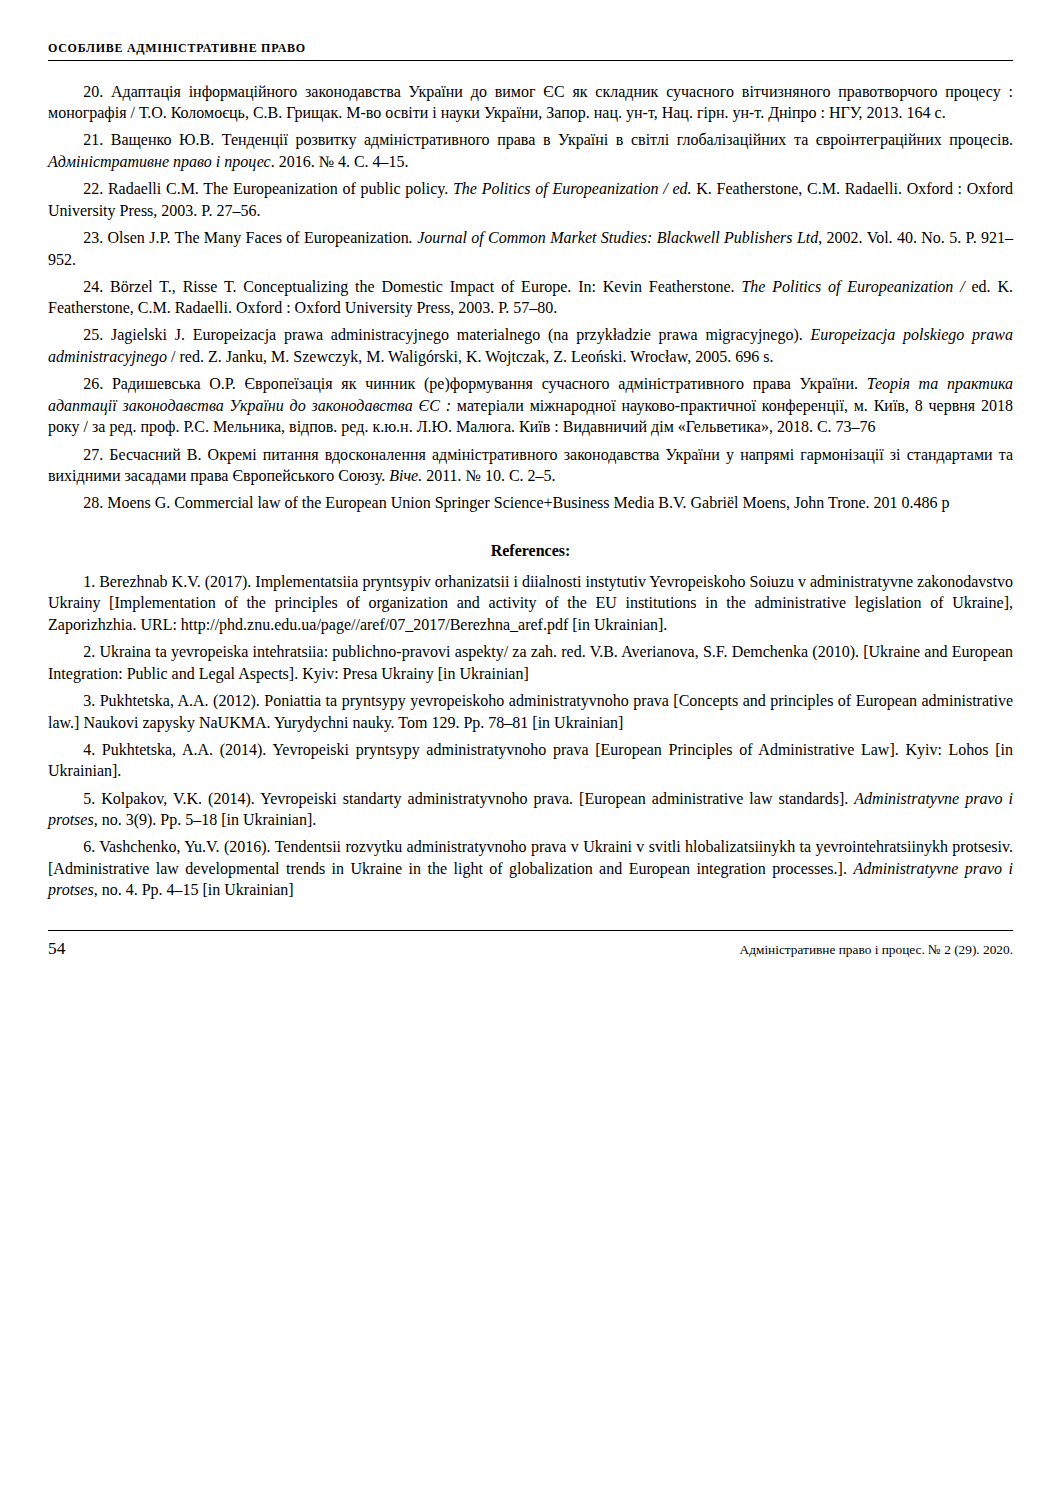Особливе адміністративне право
20. Адаптація інформаційного законодавства України до вимог ЄС як складник сучасного вітчизняного правотворчого процесу : монографія / Т.О. Коломоєць, С.В. Грищак. М-во освіти і науки України, Запор. нац. ун-т, Нац. гірн. ун-т. Дніпро : НГУ, 2013. 164 с.
21. Ващенко Ю.В. Тенденції розвитку адміністративного права в Україні в світлі глобалізаційних та євроінтеграційних процесів. Адміністративне право і процес. 2016. № 4. С. 4–15.
22. Radaelli C.M. The Europeanization of public policy. The Politics of Europeanization / ed. K. Featherstone, C.M. Radaelli. Oxford : Oxford University Press, 2003. P. 27–56.
23. Olsen J.P. The Many Faces of Europeanization. Journal of Common Market Studies: Blackwell Publishers Ltd, 2002. Vol. 40. No. 5. P. 921–952.
24. Börzel T., Risse T. Conceptualizing the Domestic Impact of Europe. In: Kevin Featherstone. The Politics of Europeanization / ed. K. Featherstone, C.M. Radaelli. Oxford : Oxford University Press, 2003. P. 57–80.
25. Jagielski J. Europeizacja prawa administracyjnego materialnego (na przykładzie prawa migracyjnego). Europeizacja polskiego prawa administracyjnego / red. Z. Janku, M. Szewczyk, M. Waligórski, K. Wojtczak, Z. Leoński. Wrocław, 2005. 696 s.
26. Радишевська О.Р. Європеїзація як чинник (ре)формування сучасного адміністративного права України. Теорія та практика адаптації законодавства України до законодавства ЄС : матеріали міжнародної науково-практичної конференції, м. Київ, 8 червня 2018 року / за ред. проф. Р.С. Мельника, відпов. ред. к.ю.н. Л.Ю. Малюга. Київ : Видавничий дім «Гельветика», 2018. С. 73–76
27. Бесчасний В. Окремі питання вдосконалення адміністративного законодавства України у напрямі гармонізації зі стандартами та вихідними засадами права Європейського Союзу. Віче. 2011. № 10. С. 2–5.
28. Moens G. Commercial law of the European Union Springer Science+Business Media B.V. Gabriël Moens, John Trone. 201 0.486 p
References:
1. Berezhnab K.V. (2017). Implementatsiia pryntsypiv orhanizatsii i diialnosti instytutiv Yevropeiskoho Soiuzu v administratyvne zakonodavstvo Ukrainy [Implementation of the principles of organization and activity of the EU institutions in the administrative legislation of Ukraine], Zaporizhzhia. URL: http://phd.znu.edu.ua/page//aref/07_2017/Berezhna_aref.pdf [in Ukrainian].
2. Ukraina ta yevropeiska intehratsiia: publichno-pravovi aspekty/ za zah. red. V.B. Averianova, S.F. Demchenka (2010). [Ukraine and European Integration: Public and Legal Aspects]. Kyiv: Presa Ukrainy [in Ukrainian]
3. Pukhtetska, A.A. (2012). Poniattia ta pryntsypy yevropeiskoho administratyvnoho prava [Concepts and principles of European administrative law.] Naukovi zapysky NaUKMA. Yurydychni nauky. Tom 129. Pp. 78–81 [in Ukrainian]
4. Pukhtetska, A.A. (2014). Yevropeiski pryntsypy administratyvnoho prava [European Principles of Administrative Law]. Kyiv: Lohos [in Ukrainian].
5. Kolpakov, V.K. (2014). Yevropeiski standarty administratyvnoho prava. [European administrative law standards]. Administratyvne pravo i protses, no. 3(9). Pp. 5–18 [in Ukrainian].
6. Vashchenko, Yu.V. (2016). Tendentsii rozvytku administratyvnoho prava v Ukraini v svitli hlobalizatsiinykh ta yevrointehratsiinykh protsesiv. [Administrative law developmental trends in Ukraine in the light of globalization and European integration processes.]. Administratyvne pravo i protses, no. 4. Pp. 4–15 [in Ukrainian]
54 Адміністративне право і процес. № 2 (29). 2020.